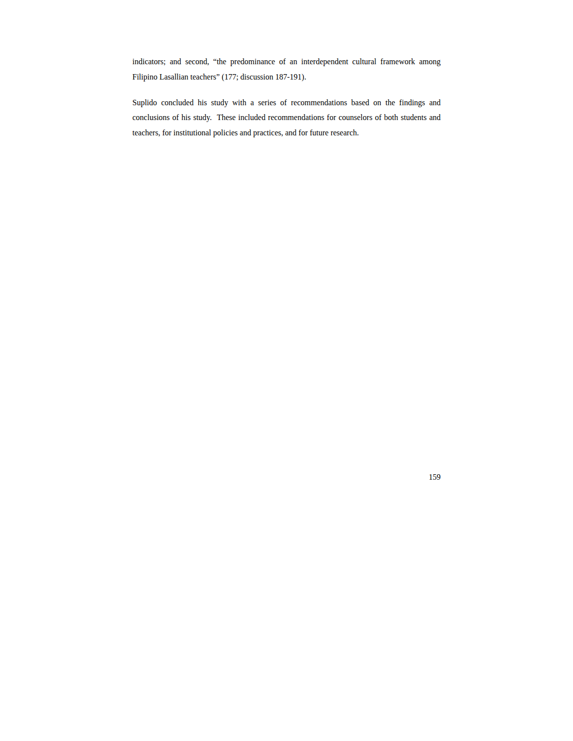indicators; and second, “the predominance of an interdependent cultural framework among Filipino Lasallian teachers” (177; discussion 187-191).
Suplido concluded his study with a series of recommendations based on the findings and conclusions of his study. These included recommendations for counselors of both students and teachers, for institutional policies and practices, and for future research.
159